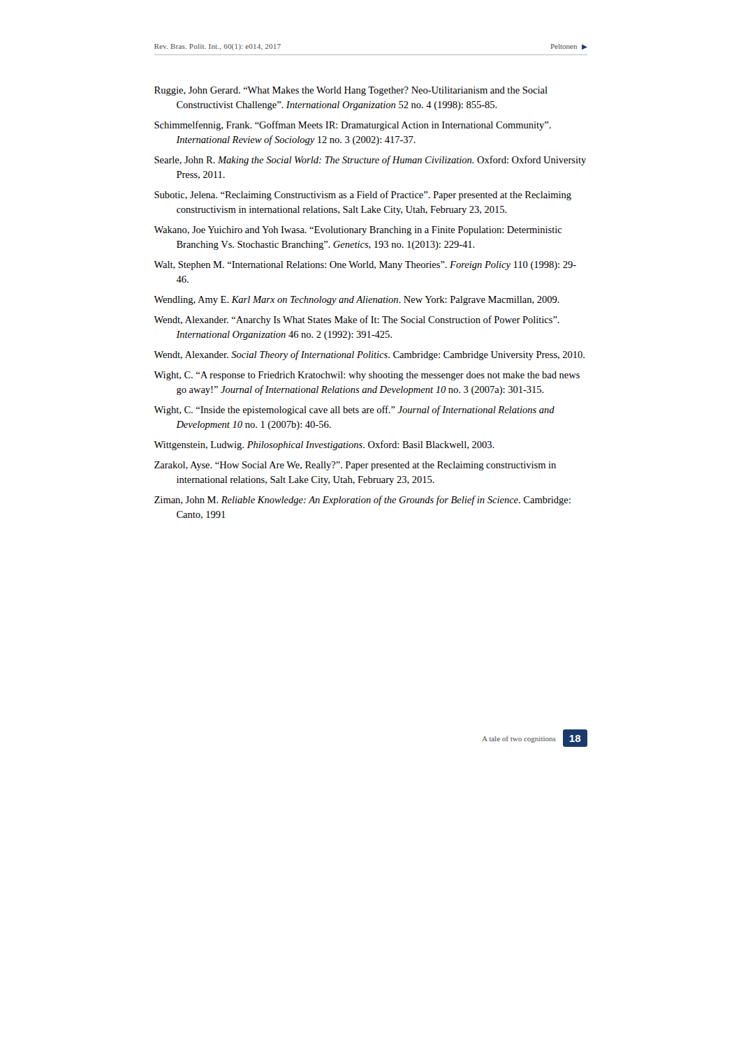Rev. Bras. Polít. Int., 60(1): e014, 2017 Peltonen ▶
Ruggie, John Gerard. “What Makes the World Hang Together? Neo-Utilitarianism and the Social Constructivist Challenge”. International Organization 52 no. 4 (1998): 855-85.
Schimmelfennig, Frank. “Goffman Meets IR: Dramaturgical Action in International Community”. International Review of Sociology 12 no. 3 (2002): 417-37.
Searle, John R. Making the Social World: The Structure of Human Civilization. Oxford: Oxford University Press, 2011.
Subotic, Jelena. “Reclaiming Constructivism as a Field of Practice”. Paper presented at the Reclaiming constructivism in international relations, Salt Lake City, Utah, February 23, 2015.
Wakano, Joe Yuichiro and Yoh Iwasa. “Evolutionary Branching in a Finite Population: Deterministic Branching Vs. Stochastic Branching”. Genetics, 193 no. 1(2013): 229-41.
Walt, Stephen M. “International Relations: One World, Many Theories”. Foreign Policy 110 (1998): 29-46.
Wendling, Amy E. Karl Marx on Technology and Alienation. New York: Palgrave Macmillan, 2009.
Wendt, Alexander. “Anarchy Is What States Make of It: The Social Construction of Power Politics”. International Organization 46 no. 2 (1992): 391-425.
Wendt, Alexander. Social Theory of International Politics. Cambridge: Cambridge University Press, 2010.
Wight, C. “A response to Friedrich Kratochwil: why shooting the messenger does not make the bad news go away!” Journal of International Relations and Development 10 no. 3 (2007a): 301-315.
Wight, C. “Inside the epistemological cave all bets are off.” Journal of International Relations and Development 10 no. 1 (2007b): 40-56.
Wittgenstein, Ludwig. Philosophical Investigations. Oxford: Basil Blackwell, 2003.
Zarakol, Ayse. “How Social Are We, Really?”. Paper presented at the Reclaiming constructivism in international relations, Salt Lake City, Utah, February 23, 2015.
Ziman, John M. Reliable Knowledge: An Exploration of the Grounds for Belief in Science. Cambridge: Canto, 1991
A tale of two cognitions 18